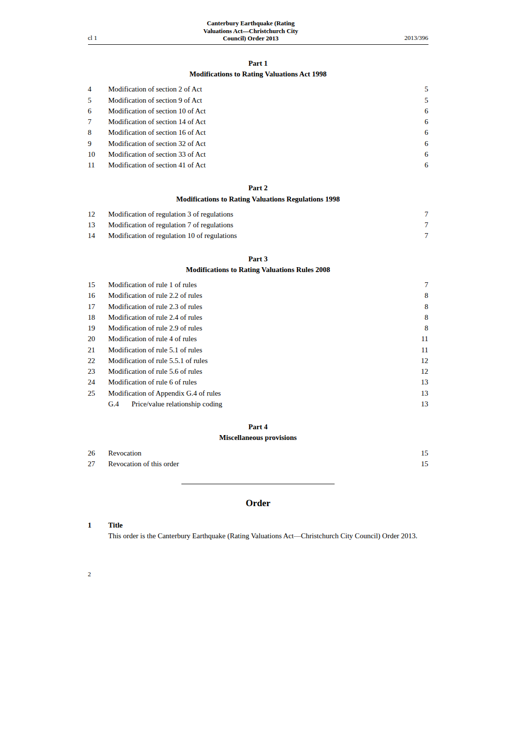cl 1
Canterbury Earthquake (Rating
Valuations Act—Christchurch City
Council) Order 2013
2013/396
Part 1
Modifications to Rating Valuations Act 1998
| 4 | Modification of section 2 of Act | 5 |
| 5 | Modification of section 9 of Act | 5 |
| 6 | Modification of section 10 of Act | 6 |
| 7 | Modification of section 14 of Act | 6 |
| 8 | Modification of section 16 of Act | 6 |
| 9 | Modification of section 32 of Act | 6 |
| 10 | Modification of section 33 of Act | 6 |
| 11 | Modification of section 41 of Act | 6 |
Part 2
Modifications to Rating Valuations Regulations 1998
| 12 | Modification of regulation 3 of regulations | 7 |
| 13 | Modification of regulation 7 of regulations | 7 |
| 14 | Modification of regulation 10 of regulations | 7 |
Part 3
Modifications to Rating Valuations Rules 2008
| 15 | Modification of rule 1 of rules | 7 |
| 16 | Modification of rule 2.2 of rules | 8 |
| 17 | Modification of rule 2.3 of rules | 8 |
| 18 | Modification of rule 2.4 of rules | 8 |
| 19 | Modification of rule 2.9 of rules | 8 |
| 20 | Modification of rule 4 of rules | 11 |
| 21 | Modification of rule 5.1 of rules | 11 |
| 22 | Modification of rule 5.5.1 of rules | 12 |
| 23 | Modification of rule 5.6 of rules | 12 |
| 24 | Modification of rule 6 of rules | 13 |
| 25 | Modification of Appendix G.4 of rules | 13 |
| | G.4 Price/value relationship coding | 13 |
Part 4
Miscellaneous provisions
| 26 | Revocation | 15 |
| 27 | Revocation of this order | 15 |
Order
1
Title
This order is the Canterbury Earthquake (Rating Valuations Act—Christchurch City Council) Order 2013.
2